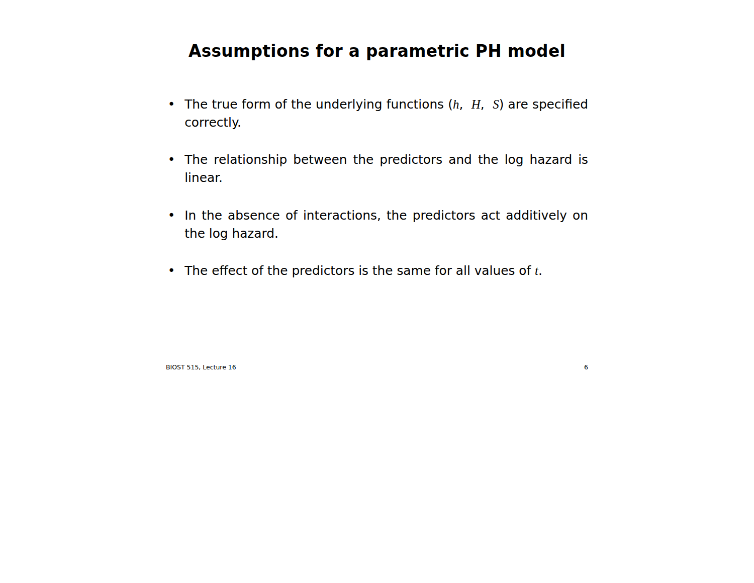Assumptions for a parametric PH model
The true form of the underlying functions (h, H, S) are specified correctly.
The relationship between the predictors and the log hazard is linear.
In the absence of interactions, the predictors act additively on the log hazard.
The effect of the predictors is the same for all values of t.
BIOST 515, Lecture 16 6